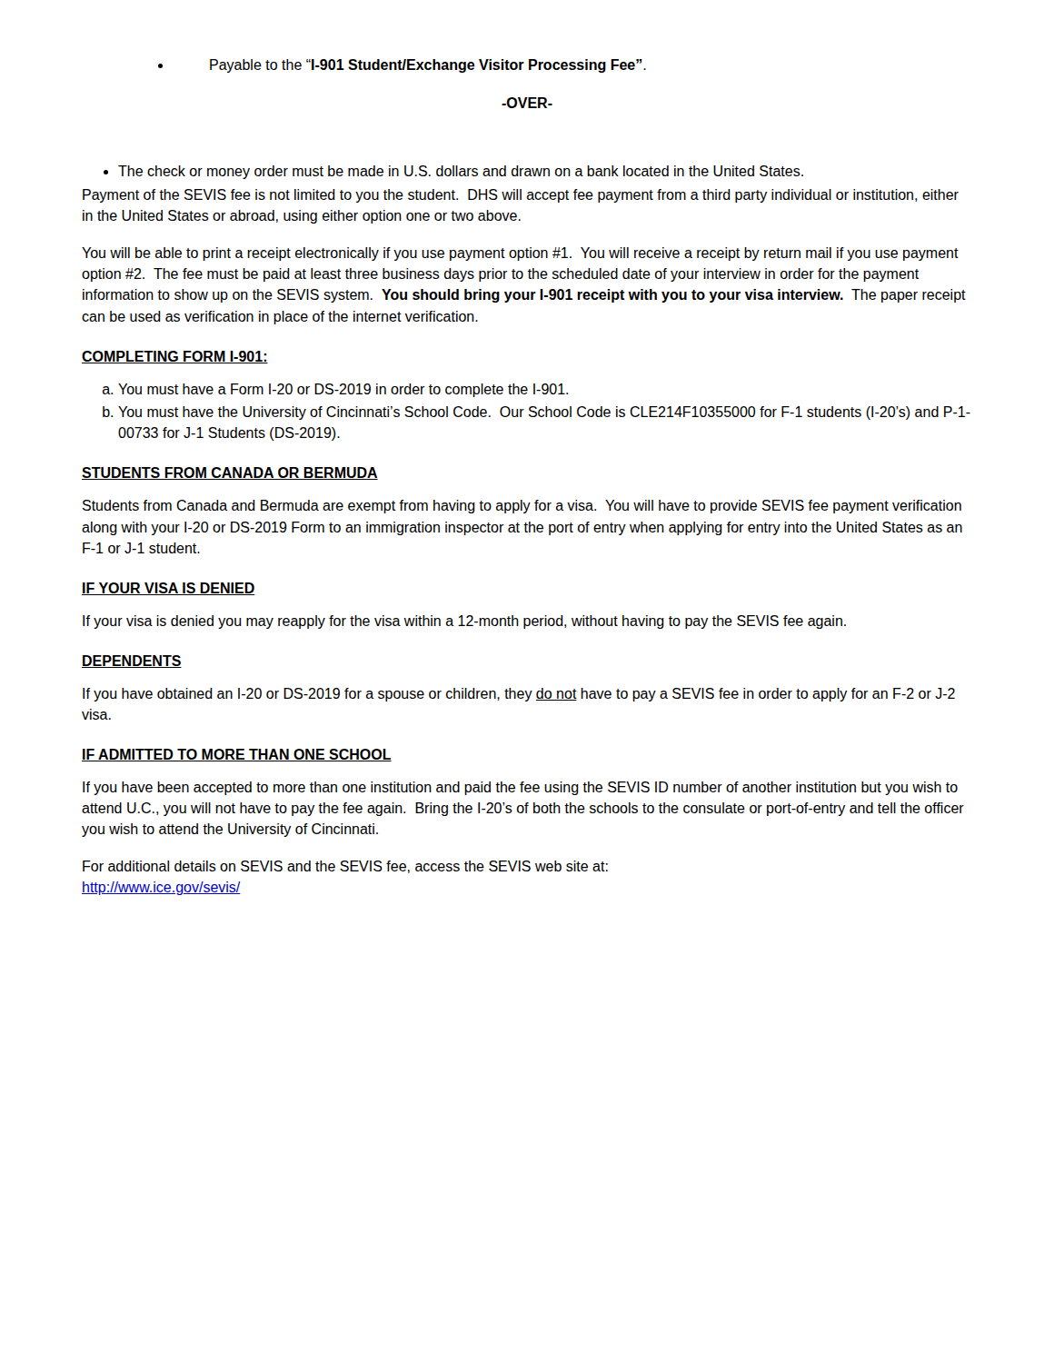Payable to the “I-901 Student/Exchange Visitor Processing Fee”.
-OVER-
The check or money order must be made in U.S. dollars and drawn on a bank located in the United States.
Payment of the SEVIS fee is not limited to you the student. DHS will accept fee payment from a third party individual or institution, either in the United States or abroad, using either option one or two above.
You will be able to print a receipt electronically if you use payment option #1. You will receive a receipt by return mail if you use payment option #2. The fee must be paid at least three business days prior to the scheduled date of your interview in order for the payment information to show up on the SEVIS system. You should bring your I-901 receipt with you to your visa interview. The paper receipt can be used as verification in place of the internet verification.
COMPLETING FORM I-901:
You must have a Form I-20 or DS-2019 in order to complete the I-901.
You must have the University of Cincinnati’s School Code. Our School Code is CLE214F10355000 for F-1 students (I-20’s) and P-1-00733 for J-1 Students (DS-2019).
STUDENTS FROM CANADA OR BERMUDA
Students from Canada and Bermuda are exempt from having to apply for a visa. You will have to provide SEVIS fee payment verification along with your I-20 or DS-2019 Form to an immigration inspector at the port of entry when applying for entry into the United States as an F-1 or J-1 student.
IF YOUR VISA IS DENIED
If your visa is denied you may reapply for the visa within a 12-month period, without having to pay the SEVIS fee again.
DEPENDENTS
If you have obtained an I-20 or DS-2019 for a spouse or children, they do not have to pay a SEVIS fee in order to apply for an F-2 or J-2 visa.
IF ADMITTED TO MORE THAN ONE SCHOOL
If you have been accepted to more than one institution and paid the fee using the SEVIS ID number of another institution but you wish to attend U.C., you will not have to pay the fee again. Bring the I-20’s of both the schools to the consulate or port-of-entry and tell the officer you wish to attend the University of Cincinnati.
For additional details on SEVIS and the SEVIS fee, access the SEVIS web site at:
http://www.ice.gov/sevis/